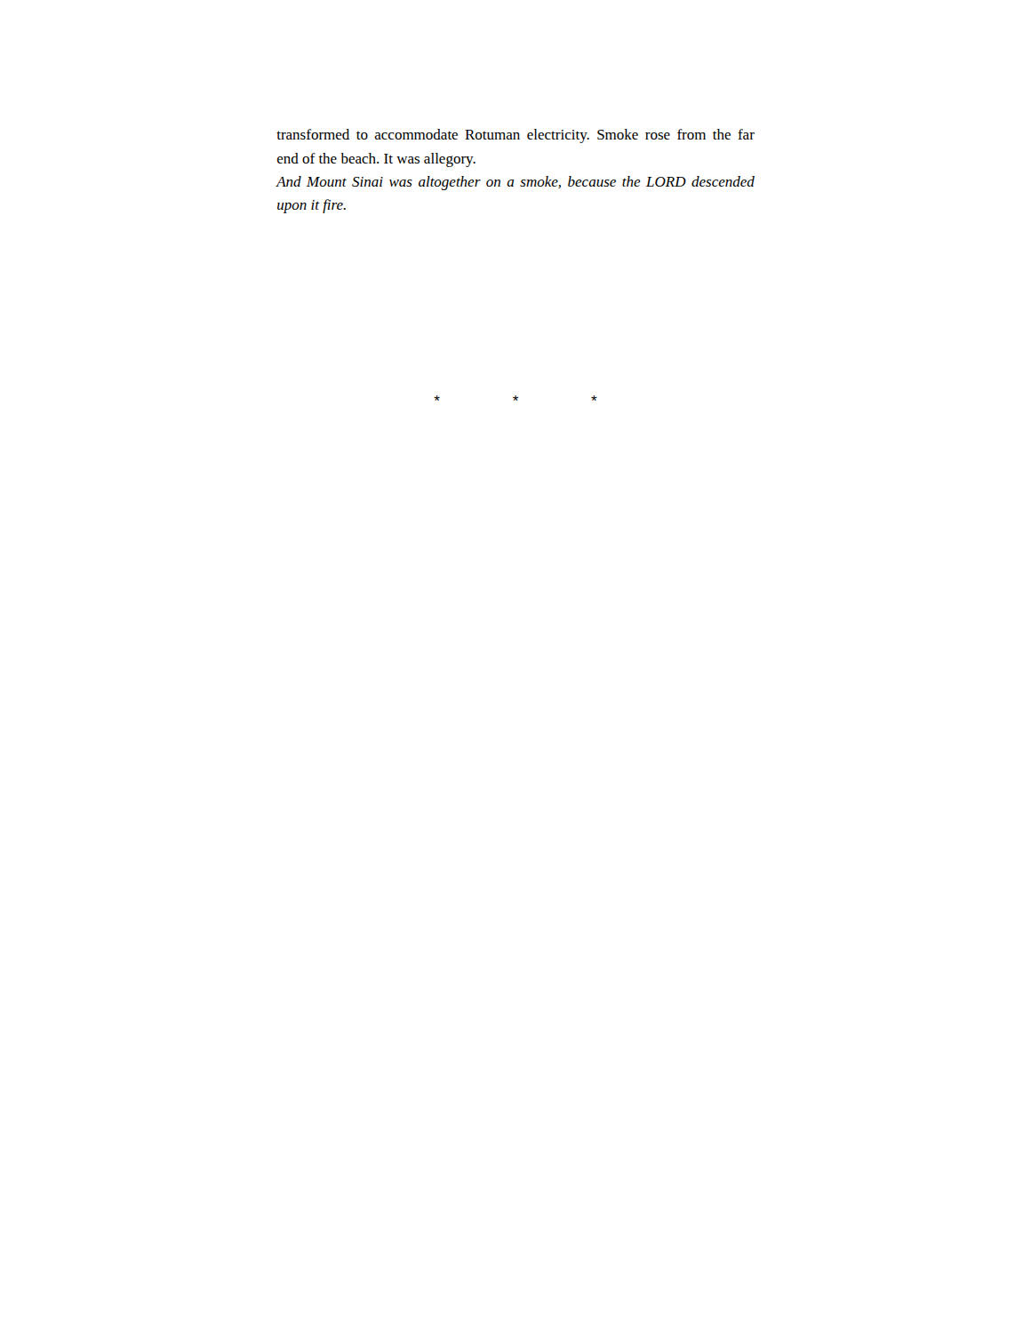transformed to accommodate Rotuman electricity. Smoke rose from the far end of the beach. It was allegory.
And Mount Sinai was altogether on a smoke, because the LORD descended upon it fire.
***